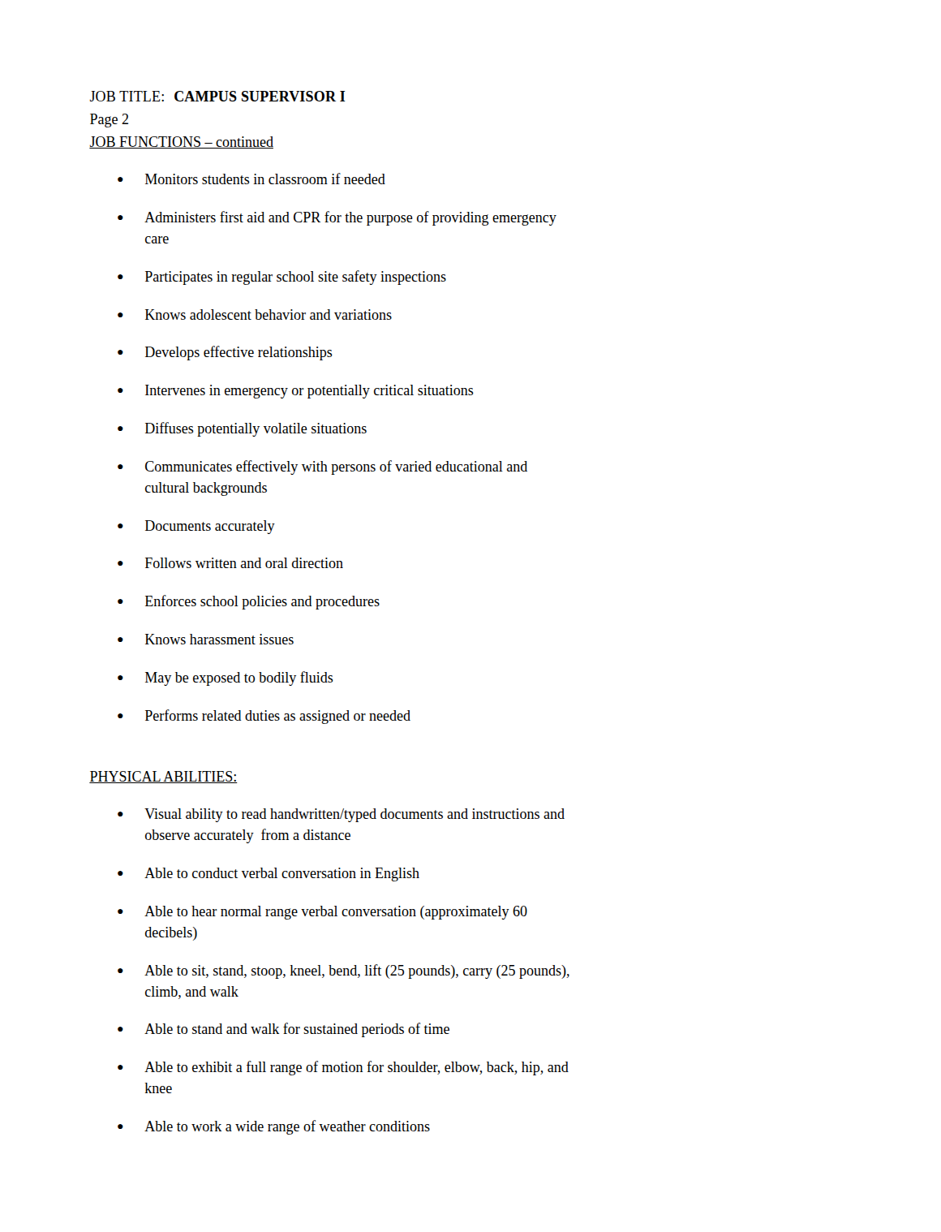JOB TITLE: CAMPUS SUPERVISOR I
Page 2
JOB FUNCTIONS – continued
Monitors students in classroom if needed
Administers first aid and CPR for the purpose of providing emergency care
Participates in regular school site safety inspections
Knows adolescent behavior and variations
Develops effective relationships
Intervenes in emergency or potentially critical situations
Diffuses potentially volatile situations
Communicates effectively with persons of varied educational and cultural backgrounds
Documents accurately
Follows written and oral direction
Enforces school policies and procedures
Knows harassment issues
May be exposed to bodily fluids
Performs related duties as assigned or needed
PHYSICAL ABILITIES:
Visual ability to read handwritten/typed documents and instructions and observe accurately from a distance
Able to conduct verbal conversation in English
Able to hear normal range verbal conversation (approximately 60 decibels)
Able to sit, stand, stoop, kneel, bend, lift (25 pounds), carry (25 pounds), climb, and walk
Able to stand and walk for sustained periods of time
Able to exhibit a full range of motion for shoulder, elbow, back, hip, and knee
Able to work a wide range of weather conditions